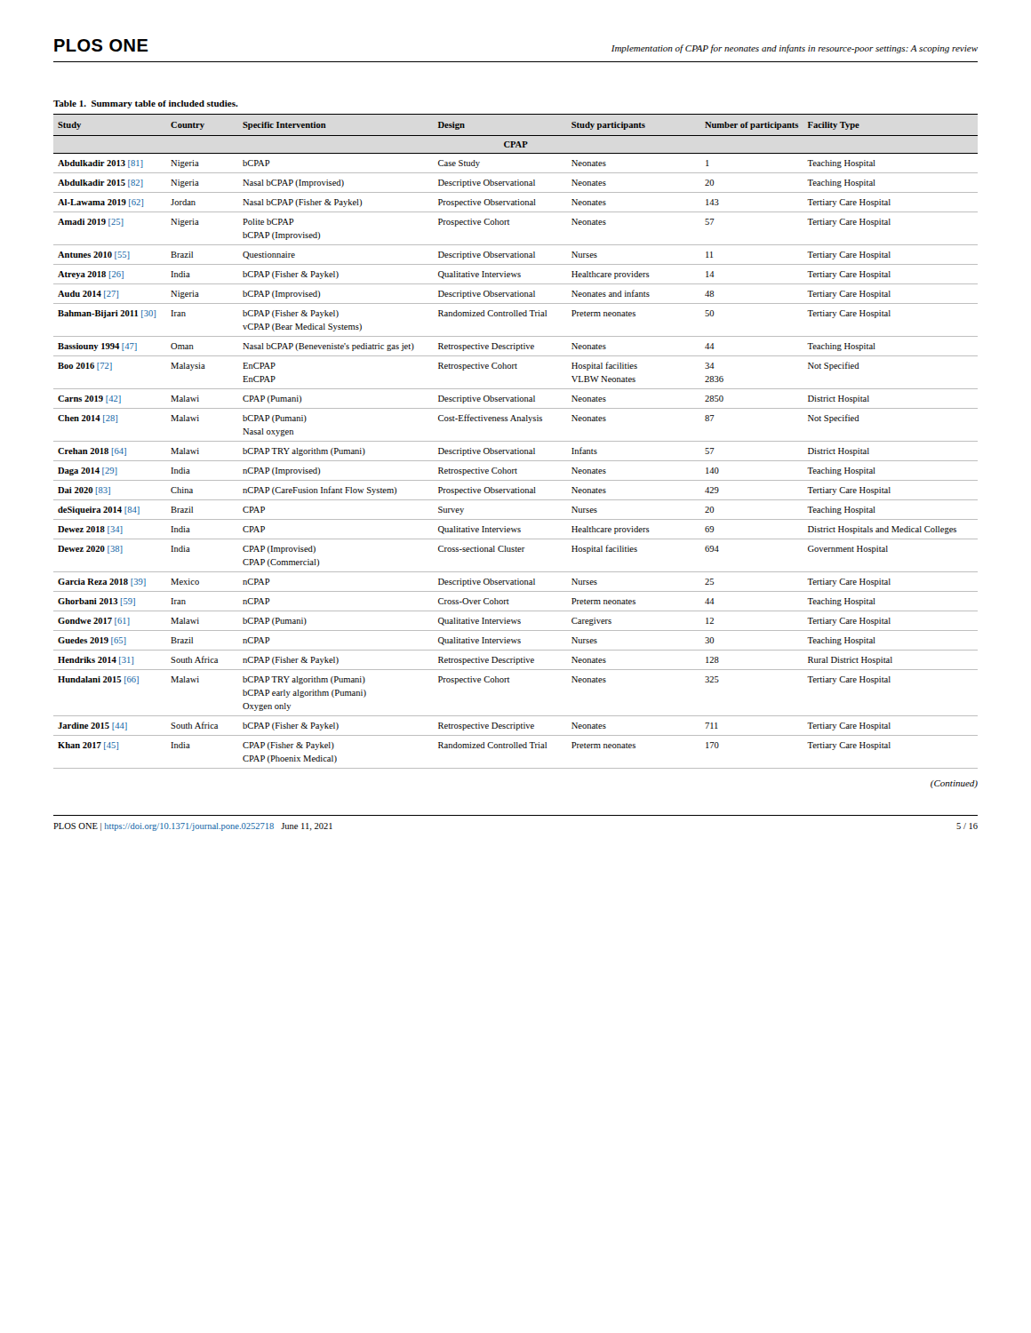PLOS ONE
Implementation of CPAP for neonates and infants in resource-poor settings: A scoping review
Table 1. Summary table of included studies.
| Study | Country | Specific Intervention | Design | Study participants | Number of participants | Facility Type |
| --- | --- | --- | --- | --- | --- | --- |
| CPAP |
| Abdulkadir 2013 [81] | Nigeria | bCPAP | Case Study | Neonates | 1 | Teaching Hospital |
| Abdulkadir 2015 [82] | Nigeria | Nasal bCPAP (Improvised) | Descriptive Observational | Neonates | 20 | Teaching Hospital |
| Al-Lawama 2019 [62] | Jordan | Nasal bCPAP (Fisher & Paykel) | Prospective Observational | Neonates | 143 | Tertiary Care Hospital |
| Amadi 2019 [25] | Nigeria | Polite bCPAP bCPAP (Improvised) | Prospective Cohort | Neonates | 57 | Tertiary Care Hospital |
| Antunes 2010 [55] | Brazil | Questionnaire | Descriptive Observational | Nurses | 11 | Tertiary Care Hospital |
| Atreya 2018 [26] | India | bCPAP (Fisher & Paykel) | Qualitative Interviews | Healthcare providers | 14 | Tertiary Care Hospital |
| Audu 2014 [27] | Nigeria | bCPAP (Improvised) | Descriptive Observational | Neonates and infants | 48 | Tertiary Care Hospital |
| Bahman-Bijari 2011 [30] | Iran | bCPAP (Fisher & Paykel) vCPAP (Bear Medical Systems) | Randomized Controlled Trial | Preterm neonates | 50 | Tertiary Care Hospital |
| Bassiouny 1994 [47] | Oman | Nasal bCPAP (Beneveniste's pediatric gas jet) | Retrospective Descriptive | Neonates | 44 | Teaching Hospital |
| Boo 2016 [72] | Malaysia | EnCPAP EnCPAP | Retrospective Cohort | Hospital facilities VLBW Neonates | 34 2836 | Not Specified |
| Carns 2019 [42] | Malawi | CPAP (Pumani) | Descriptive Observational | Neonates | 2850 | District Hospital |
| Chen 2014 [28] | Malawi | bCPAP (Pumani) Nasal oxygen | Cost-Effectiveness Analysis | Neonates | 87 | Not Specified |
| Crehan 2018 [64] | Malawi | bCPAP TRY algorithm (Pumani) | Descriptive Observational | Infants | 57 | District Hospital |
| Daga 2014 [29] | India | nCPAP (Improvised) | Retrospective Cohort | Neonates | 140 | Teaching Hospital |
| Dai 2020 [83] | China | nCPAP (CareFusion Infant Flow System) | Prospective Observational | Neonates | 429 | Tertiary Care Hospital |
| deSiqueira 2014 [84] | Brazil | CPAP | Survey | Nurses | 20 | Teaching Hospital |
| Dewez 2018 [34] | India | CPAP | Qualitative Interviews | Healthcare providers | 69 | District Hospitals and Medical Colleges |
| Dewez 2020 [38] | India | CPAP (Improvised) CPAP (Commercial) | Cross-sectional Cluster | Hospital facilities | 694 | Government Hospital |
| Garcia Reza 2018 [39] | Mexico | nCPAP | Descriptive Observational | Nurses | 25 | Tertiary Care Hospital |
| Ghorbani 2013 [59] | Iran | nCPAP | Cross-Over Cohort | Preterm neonates | 44 | Teaching Hospital |
| Gondwe 2017 [61] | Malawi | bCPAP (Pumani) | Qualitative Interviews | Caregivers | 12 | Tertiary Care Hospital |
| Guedes 2019 [65] | Brazil | nCPAP | Qualitative Interviews | Nurses | 30 | Teaching Hospital |
| Hendriks 2014 [31] | South Africa | nCPAP (Fisher & Paykel) | Retrospective Descriptive | Neonates | 128 | Rural District Hospital |
| Hundalani 2015 [66] | Malawi | bCPAP TRY algorithm (Pumani) bCPAP early algorithm (Pumani) Oxygen only | Prospective Cohort | Neonates | 325 | Tertiary Care Hospital |
| Jardine 2015 [44] | South Africa | bCPAP (Fisher & Paykel) | Retrospective Descriptive | Neonates | 711 | Tertiary Care Hospital |
| Khan 2017 [45] | India | CPAP (Fisher & Paykel) CPAP (Phoenix Medical) | Randomized Controlled Trial | Preterm neonates | 170 | Tertiary Care Hospital |
(Continued)
PLOS ONE | https://doi.org/10.1371/journal.pone.0252718 June 11, 2021
5 / 16